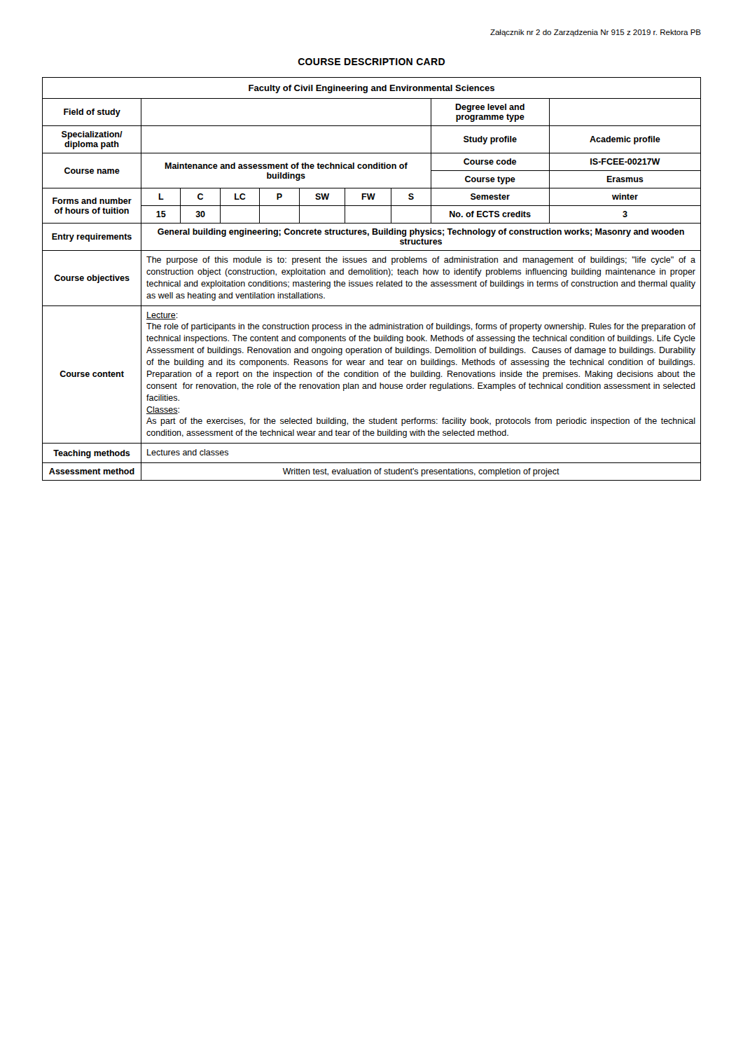Załącznik nr 2 do Zarządzenia Nr 915 z 2019 r. Rektora PB
COURSE DESCRIPTION CARD
| Faculty of Civil Engineering and Environmental Sciences |
| Field of study | | Degree level and programme type | |
| Specialization/ diploma path | | Study profile | Academic profile |
| Course name | Maintenance and assessment of the technical condition of buildings | Course code | IS-FCEE-00217W |
| Course type | Erasmus |
| Forms and number of hours of tuition | L | C | LC | P | SW | FW | S | Semester | winter |
| 15 | 30 | | | | | | No. of ECTS credits | 3 |
| Entry requirements | General building engineering; Concrete structures, Building physics; Technology of construction works; Masonry and wooden structures |
| Course objectives | The purpose of this module is to: present the issues and problems of administration and management of buildings; "life cycle" of a construction object (construction, exploitation and demolition); teach how to identify problems influencing building maintenance in proper technical and exploitation conditions; mastering the issues related to the assessment of buildings in terms of construction and thermal quality as well as heating and ventilation installations. |
| Course content | Lecture : The role of participants in the construction process in the administration of buildings, forms of property ownership. Rules for the preparation of technical inspections. The content and components of the building book. Methods of assessing the technical condition of buildings. Life Cycle Assessment of buildings. Renovation and ongoing operation of buildings. Demolition of buildings. Causes of damage to buildings. Durability of the building and its components. Reasons for wear and tear on buildings. Methods of assessing the technical condition of buildings. Preparation of a report on the inspection of the condition of the building. Renovations inside the premises. Making decisions about the consent for renovation, the role of the renovation plan and house order regulations. Examples of technical condition assessment in selected facilities. Classes : As part of the exercises, for the selected building, the student performs: facility book, protocols from periodic inspection of the technical condition, assessment of the technical wear and tear of the building with the selected method. |
| Teaching methods | Lectures and classes |
| Assessment method | Written test, evaluation of student's presentations, completion of project |